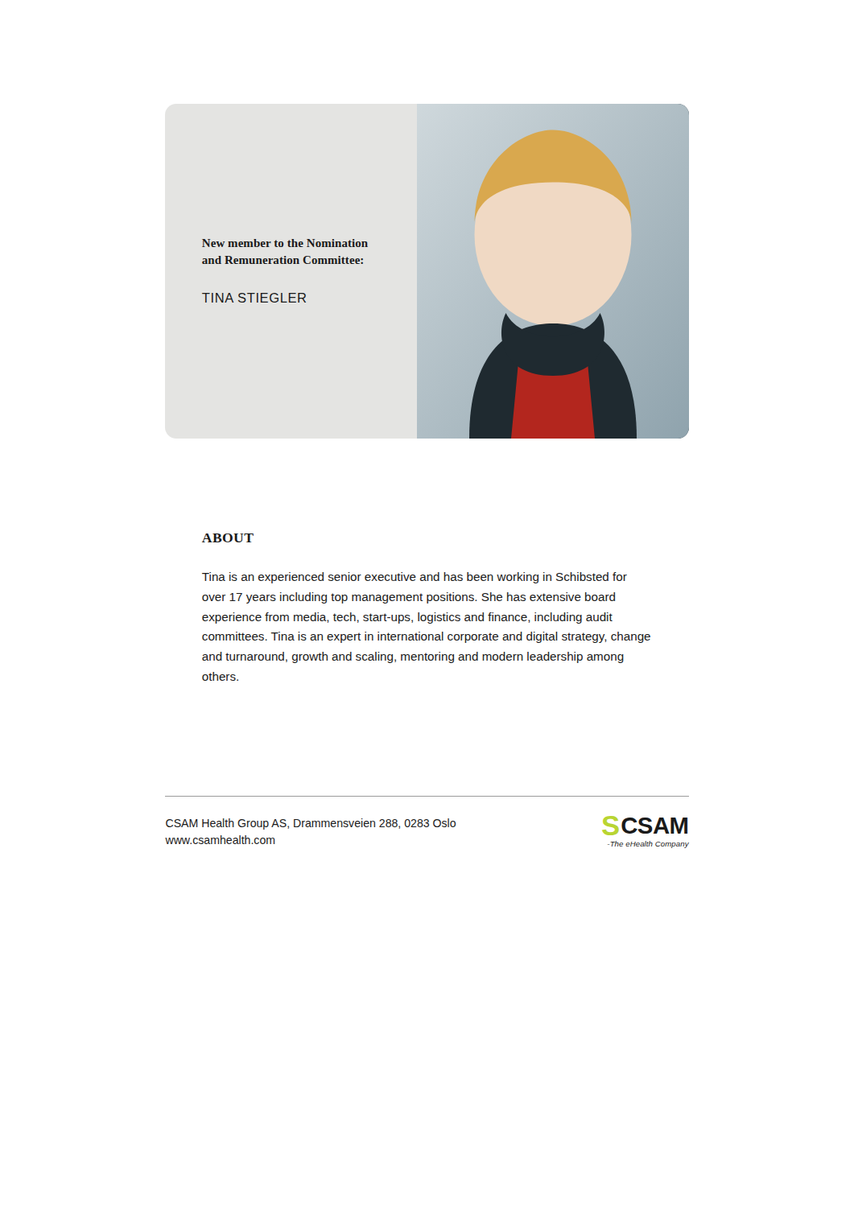New member to the Nomination
and Remuneration Committee:
TINA STIEGLER
ABOUT
Tina is an experienced senior executive and has been working in Schibsted for over 17 years including top management positions. She has extensive board experience from media, tech, start-ups, logistics and finance, including audit committees. Tina is an expert in international corporate and digital strategy, change and turnaround, growth and scaling, mentoring and modern leadership among others.
CSAM Health Group AS, Drammensveien 288, 0283 Oslo
www.csamhealth.com
SCSAM
-The eHealth Company